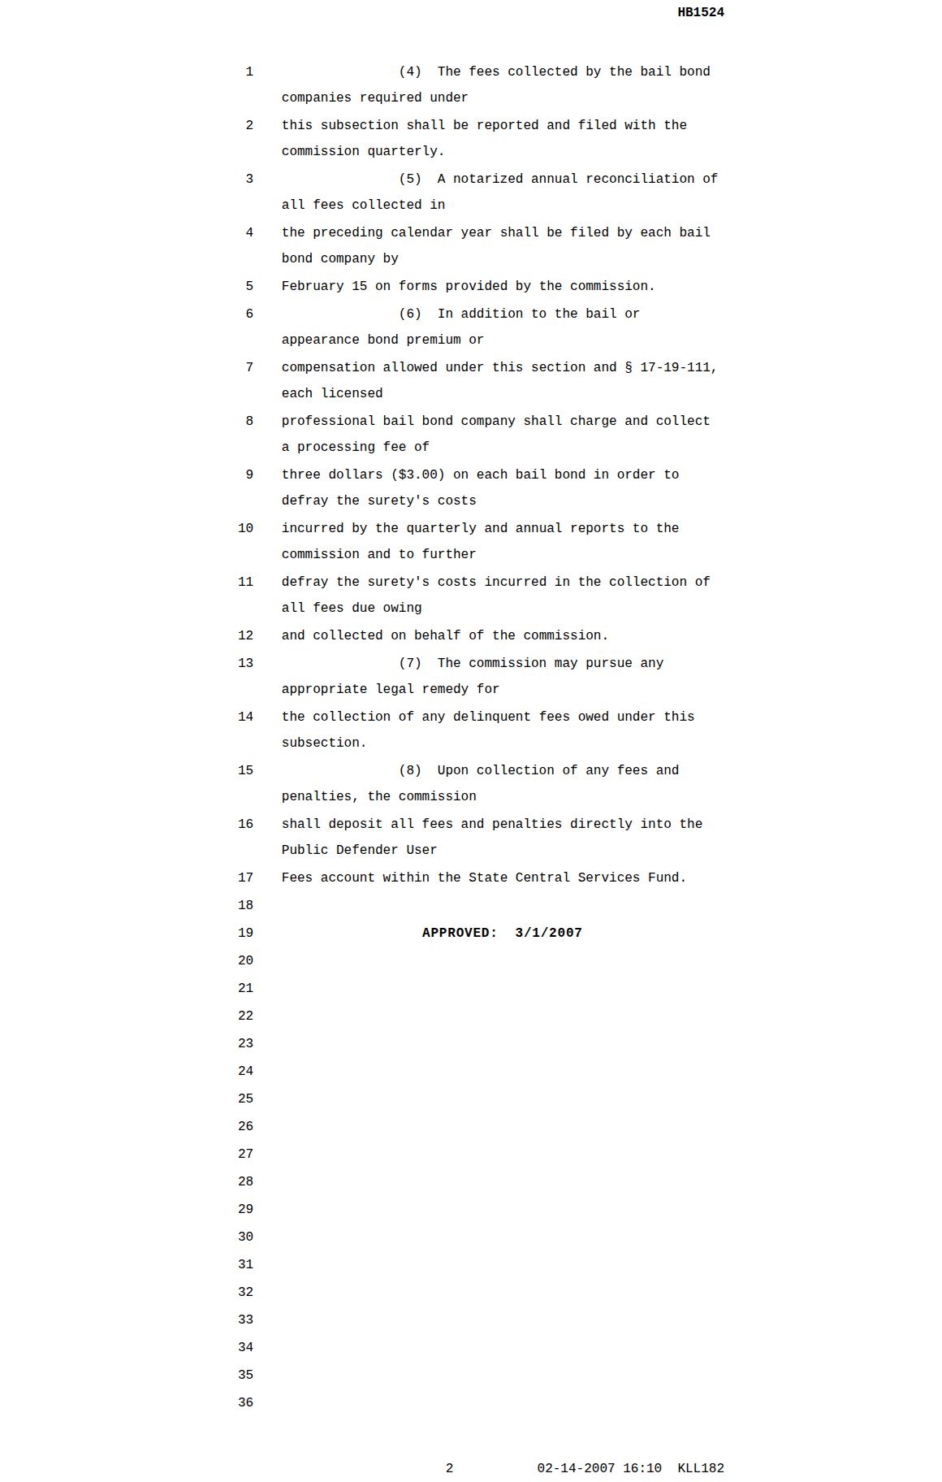HB1524
| 1 | (4) The fees collected by the bail bond companies required under |
| 2 | this subsection shall be reported and filed with the commission quarterly. |
| 3 | (5) A notarized annual reconciliation of all fees collected in |
| 4 | the preceding calendar year shall be filed by each bail bond company by |
| 5 | February 15 on forms provided by the commission. |
| 6 | (6) In addition to the bail or appearance bond premium or |
| 7 | compensation allowed under this section and § 17-19-111, each licensed |
| 8 | professional bail bond company shall charge and collect a processing fee of |
| 9 | three dollars ($3.00) on each bail bond in order to defray the surety's costs |
| 10 | incurred by the quarterly and annual reports to the commission and to further |
| 11 | defray the surety's costs incurred in the collection of all fees due owing |
| 12 | and collected on behalf of the commission. |
| 13 | (7) The commission may pursue any appropriate legal remedy for |
| 14 | the collection of any delinquent fees owed under this subsection. |
| 15 | (8) Upon collection of any fees and penalties, the commission |
| 16 | shall deposit all fees and penalties directly into the Public Defender User |
| 17 | Fees account within the State Central Services Fund. |
| 18 | |
| 19 | APPROVED: 3/1/2007 |
| 20 | |
| 21 | |
| 22 | |
| 23 | |
| 24 | |
| 25 | |
| 26 | |
| 27 | |
| 28 | |
| 29 | |
| 30 | |
| 31 | |
| 32 | |
| 33 | |
| 34 | |
| 35 | |
| 36 | |
2 02-14-2007 16:10 KLL182